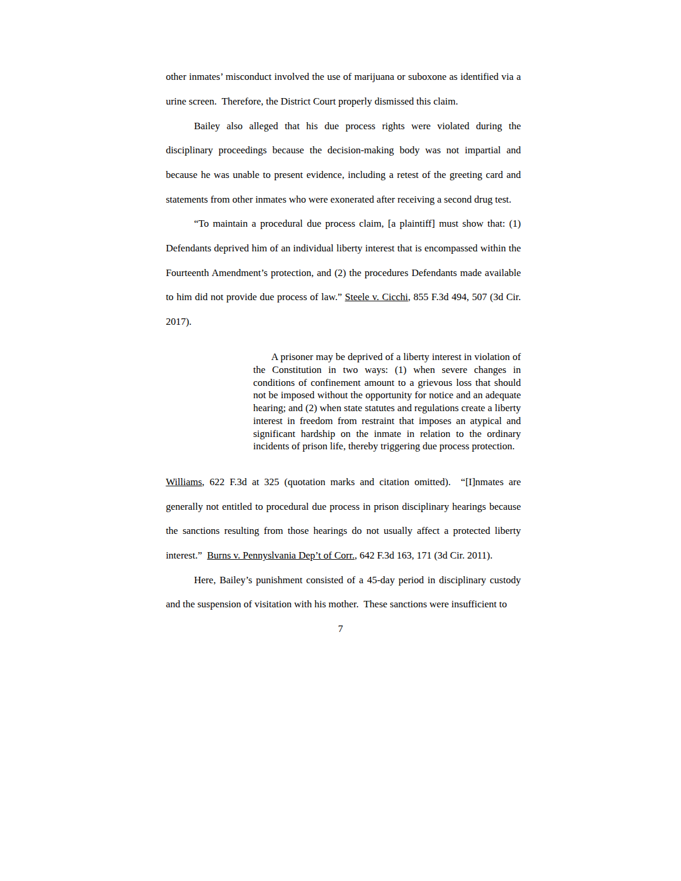other inmates’ misconduct involved the use of marijuana or suboxone as identified via a urine screen. Therefore, the District Court properly dismissed this claim.
Bailey also alleged that his due process rights were violated during the disciplinary proceedings because the decision-making body was not impartial and because he was unable to present evidence, including a retest of the greeting card and statements from other inmates who were exonerated after receiving a second drug test.
“To maintain a procedural due process claim, [a plaintiff] must show that: (1) Defendants deprived him of an individual liberty interest that is encompassed within the Fourteenth Amendment’s protection, and (2) the procedures Defendants made available to him did not provide due process of law.” Steele v. Cicchi, 855 F.3d 494, 507 (3d Cir. 2017).
A prisoner may be deprived of a liberty interest in violation of the Constitution in two ways: (1) when severe changes in conditions of confinement amount to a grievous loss that should not be imposed without the opportunity for notice and an adequate hearing; and (2) when state statutes and regulations create a liberty interest in freedom from restraint that imposes an atypical and significant hardship on the inmate in relation to the ordinary incidents of prison life, thereby triggering due process protection.
Williams, 622 F.3d at 325 (quotation marks and citation omitted). “[I]nmates are generally not entitled to procedural due process in prison disciplinary hearings because the sanctions resulting from those hearings do not usually affect a protected liberty interest.” Burns v. Pennyslvania Dep’t of Corr., 642 F.3d 163, 171 (3d Cir. 2011).
Here, Bailey’s punishment consisted of a 45-day period in disciplinary custody and the suspension of visitation with his mother. These sanctions were insufficient to
7